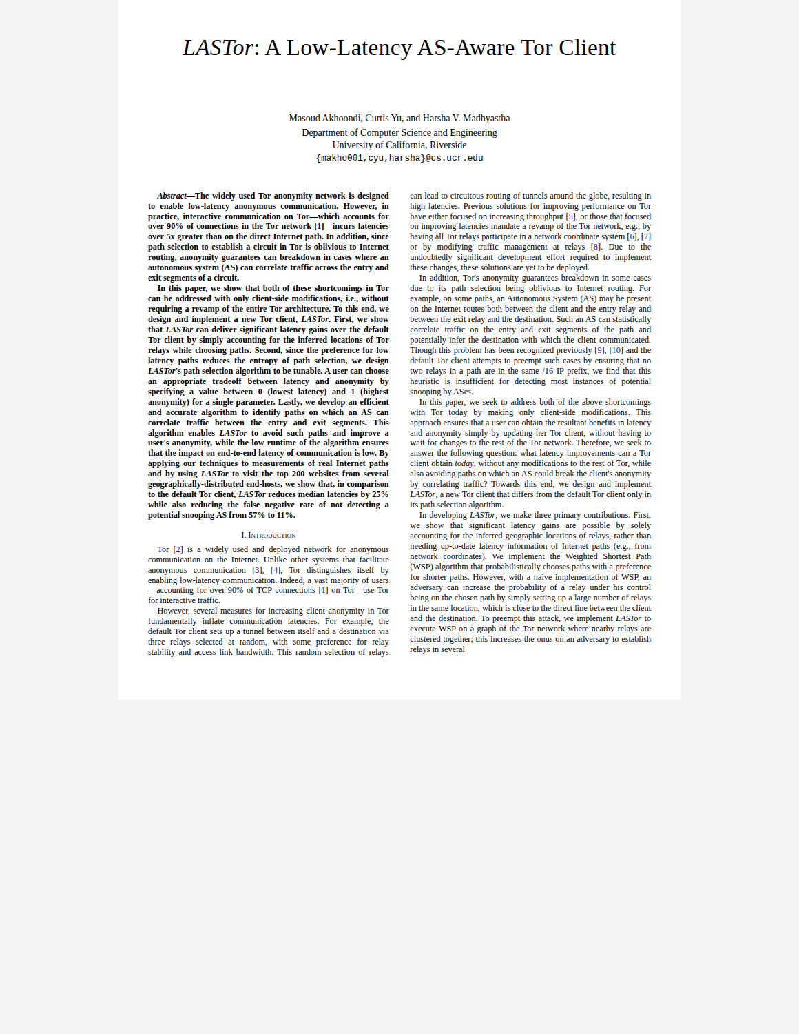LASTor: A Low-Latency AS-Aware Tor Client
Masoud Akhoondi, Curtis Yu, and Harsha V. Madhyastha
Department of Computer Science and Engineering
University of California, Riverside
{makho001,cyu,harsha}@cs.ucr.edu
Abstract—The widely used Tor anonymity network is designed to enable low-latency anonymous communication. However, in practice, interactive communication on Tor—which accounts for over 90% of connections in the Tor network [1]—incurs latencies over 5x greater than on the direct Internet path. In addition, since path selection to establish a circuit in Tor is oblivious to Internet routing, anonymity guarantees can breakdown in cases where an autonomous system (AS) can correlate traffic across the entry and exit segments of a circuit.
In this paper, we show that both of these shortcomings in Tor can be addressed with only client-side modifications, i.e., without requiring a revamp of the entire Tor architecture. To this end, we design and implement a new Tor client, LASTor. First, we show that LASTor can deliver significant latency gains over the default Tor client by simply accounting for the inferred locations of Tor relays while choosing paths. Second, since the preference for low latency paths reduces the entropy of path selection, we design LASTor's path selection algorithm to be tunable. A user can choose an appropriate tradeoff between latency and anonymity by specifying a value between 0 (lowest latency) and 1 (highest anonymity) for a single parameter. Lastly, we develop an efficient and accurate algorithm to identify paths on which an AS can correlate traffic between the entry and exit segments. This algorithm enables LASTor to avoid such paths and improve a user's anonymity, while the low runtime of the algorithm ensures that the impact on end-to-end latency of communication is low. By applying our techniques to measurements of real Internet paths and by using LASTor to visit the top 200 websites from several geographically-distributed end-hosts, we show that, in comparison to the default Tor client, LASTor reduces median latencies by 25% while also reducing the false negative rate of not detecting a potential snooping AS from 57% to 11%.
I. Introduction
Tor [2] is a widely used and deployed network for anonymous communication on the Internet. Unlike other systems that facilitate anonymous communication [3], [4], Tor distinguishes itself by enabling low-latency communication. Indeed, a vast majority of users—accounting for over 90% of TCP connections [1] on Tor—use Tor for interactive traffic.
However, several measures for increasing client anonymity in Tor fundamentally inflate communication latencies. For example, the default Tor client sets up a tunnel between itself and a destination via three relays selected at random, with some preference for relay stability and access link bandwidth. This random selection of relays can lead to circuitous routing of tunnels around the globe, resulting in high latencies. Previous solutions for improving performance on Tor have either focused on increasing throughput [5], or those that focused on improving latencies mandate a revamp of the Tor network, e.g., by having all Tor relays participate in a network coordinate system [6], [7] or by modifying traffic management at relays [8]. Due to the undoubtedly significant development effort required to implement these changes, these solutions are yet to be deployed.
In addition, Tor's anonymity guarantees breakdown in some cases due to its path selection being oblivious to Internet routing. For example, on some paths, an Autonomous System (AS) may be present on the Internet routes both between the client and the entry relay and between the exit relay and the destination. Such an AS can statistically correlate traffic on the entry and exit segments of the path and potentially infer the destination with which the client communicated. Though this problem has been recognized previously [9], [10] and the default Tor client attempts to preempt such cases by ensuring that no two relays in a path are in the same /16 IP prefix, we find that this heuristic is insufficient for detecting most instances of potential snooping by ASes.
In this paper, we seek to address both of the above shortcomings with Tor today by making only client-side modifications. This approach ensures that a user can obtain the resultant benefits in latency and anonymity simply by updating her Tor client, without having to wait for changes to the rest of the Tor network. Therefore, we seek to answer the following question: what latency improvements can a Tor client obtain today, without any modifications to the rest of Tor, while also avoiding paths on which an AS could break the client's anonymity by correlating traffic? Towards this end, we design and implement LASTor, a new Tor client that differs from the default Tor client only in its path selection algorithm.
In developing LASTor, we make three primary contributions. First, we show that significant latency gains are possible by solely accounting for the inferred geographic locations of relays, rather than needing up-to-date latency information of Internet paths (e.g., from network coordinates). We implement the Weighted Shortest Path (WSP) algorithm that probabilistically chooses paths with a preference for shorter paths. However, with a naive implementation of WSP, an adversary can increase the probability of a relay under his control being on the chosen path by simply setting up a large number of relays in the same location, which is close to the direct line between the client and the destination. To preempt this attack, we implement LASTor to execute WSP on a graph of the Tor network where nearby relays are clustered together; this increases the onus on an adversary to establish relays in several